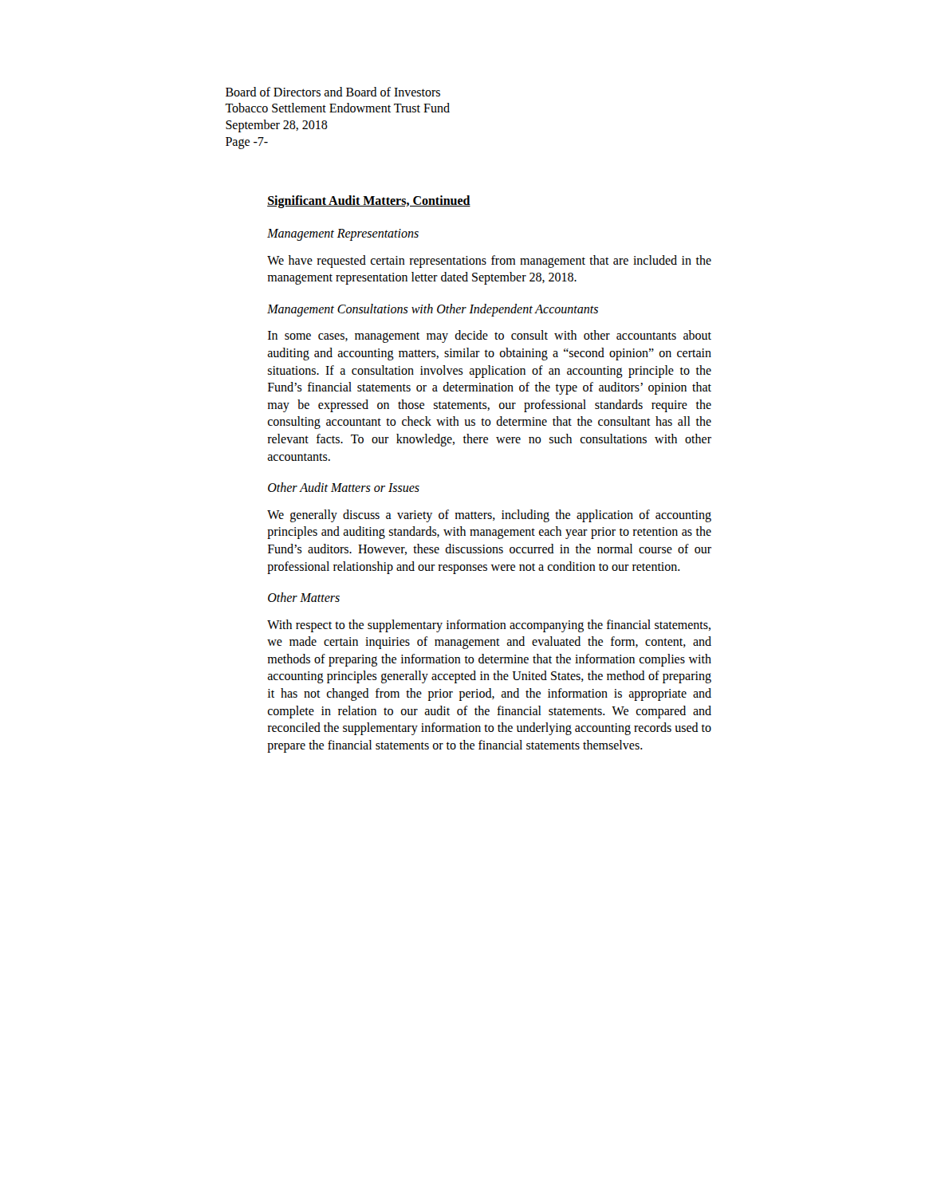Board of Directors and Board of Investors
Tobacco Settlement Endowment Trust Fund
September 28, 2018
Page -7-
Significant Audit Matters, Continued
Management Representations
We have requested certain representations from management that are included in the management representation letter dated September 28, 2018.
Management Consultations with Other Independent Accountants
In some cases, management may decide to consult with other accountants about auditing and accounting matters, similar to obtaining a “second opinion” on certain situations. If a consultation involves application of an accounting principle to the Fund’s financial statements or a determination of the type of auditors’ opinion that may be expressed on those statements, our professional standards require the consulting accountant to check with us to determine that the consultant has all the relevant facts. To our knowledge, there were no such consultations with other accountants.
Other Audit Matters or Issues
We generally discuss a variety of matters, including the application of accounting principles and auditing standards, with management each year prior to retention as the Fund’s auditors. However, these discussions occurred in the normal course of our professional relationship and our responses were not a condition to our retention.
Other Matters
With respect to the supplementary information accompanying the financial statements, we made certain inquiries of management and evaluated the form, content, and methods of preparing the information to determine that the information complies with accounting principles generally accepted in the United States, the method of preparing it has not changed from the prior period, and the information is appropriate and complete in relation to our audit of the financial statements. We compared and reconciled the supplementary information to the underlying accounting records used to prepare the financial statements or to the financial statements themselves.